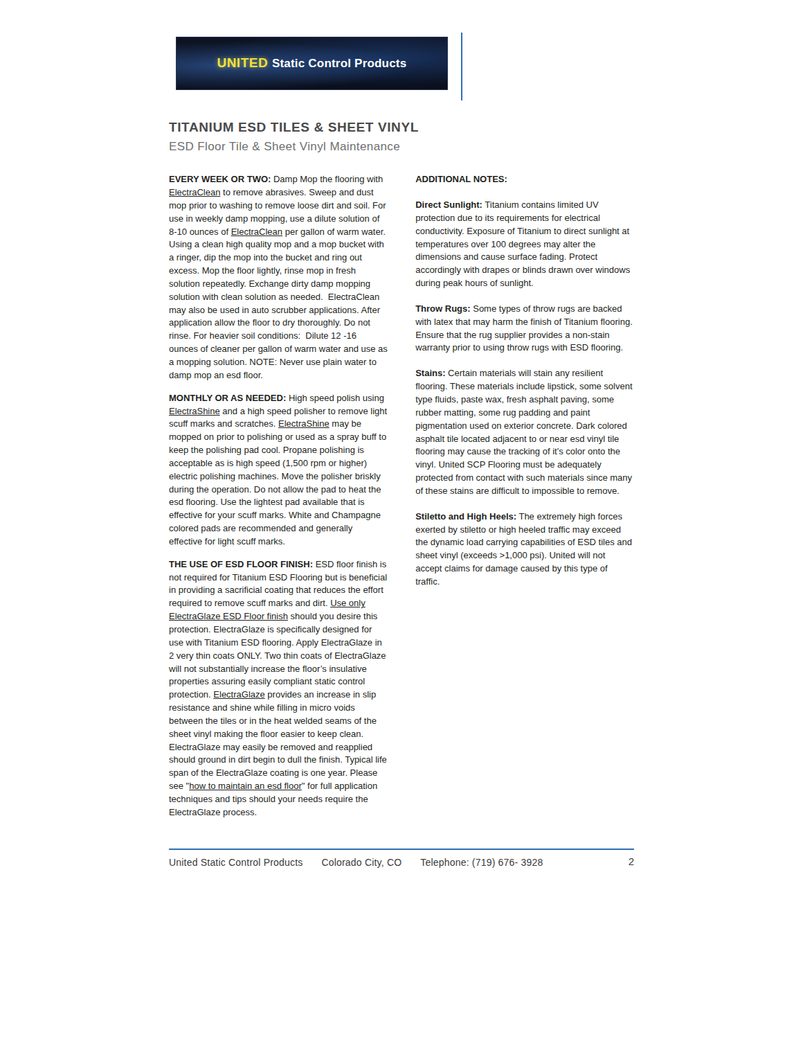UNITED Static Control Products
TITANIUM ESD TILES & SHEET VINYL
ESD Floor Tile & Sheet Vinyl Maintenance
EVERY WEEK OR TWO: Damp Mop the flooring with ElectraClean to remove abrasives. Sweep and dust mop prior to washing to remove loose dirt and soil. For use in weekly damp mopping, use a dilute solution of 8-10 ounces of ElectraClean per gallon of warm water. Using a clean high quality mop and a mop bucket with a ringer, dip the mop into the bucket and ring out excess. Mop the floor lightly, rinse mop in fresh solution repeatedly. Exchange dirty damp mopping solution with clean solution as needed. ElectraClean may also be used in auto scrubber applications. After application allow the floor to dry thoroughly. Do not rinse. For heavier soil conditions: Dilute 12 -16 ounces of cleaner per gallon of warm water and use as a mopping solution. NOTE: Never use plain water to damp mop an esd floor.
MONTHLY OR AS NEEDED: High speed polish using ElectraShine and a high speed polisher to remove light scuff marks and scratches. ElectraShine may be mopped on prior to polishing or used as a spray buff to keep the polishing pad cool. Propane polishing is acceptable as is high speed (1,500 rpm or higher) electric polishing machines. Move the polisher briskly during the operation. Do not allow the pad to heat the esd flooring. Use the lightest pad available that is effective for your scuff marks. White and Champagne colored pads are recommended and generally effective for light scuff marks.
THE USE OF ESD FLOOR FINISH: ESD floor finish is not required for Titanium ESD Flooring but is beneficial in providing a sacrificial coating that reduces the effort required to remove scuff marks and dirt. Use only ElectraGlaze ESD Floor finish should you desire this protection. ElectraGlaze is specifically designed for use with Titanium ESD flooring. Apply ElectraGlaze in 2 very thin coats ONLY. Two thin coats of ElectraGlaze will not substantially increase the floor’s insulative properties assuring easily compliant static control protection. ElectraGlaze provides an increase in slip resistance and shine while filling in micro voids between the tiles or in the heat welded seams of the sheet vinyl making the floor easier to keep clean. ElectraGlaze may easily be removed and reapplied should ground in dirt begin to dull the finish. Typical life span of the ElectraGlaze coating is one year. Please see "how to maintain an esd floor" for full application techniques and tips should your needs require the ElectraGlaze process.
ADDITIONAL NOTES:
Direct Sunlight: Titanium contains limited UV protection due to its requirements for electrical conductivity. Exposure of Titanium to direct sunlight at temperatures over 100 degrees may alter the dimensions and cause surface fading. Protect accordingly with drapes or blinds drawn over windows during peak hours of sunlight.
Throw Rugs: Some types of throw rugs are backed with latex that may harm the finish of Titanium flooring. Ensure that the rug supplier provides a non-stain warranty prior to using throw rugs with ESD flooring.
Stains: Certain materials will stain any resilient flooring. These materials include lipstick, some solvent type fluids, paste wax, fresh asphalt paving, some rubber matting, some rug padding and paint pigmentation used on exterior concrete. Dark colored asphalt tile located adjacent to or near esd vinyl tile flooring may cause the tracking of it's color onto the vinyl. United SCP Flooring must be adequately protected from contact with such materials since many of these stains are difficult to impossible to remove.
Stiletto and High Heels: The extremely high forces exerted by stiletto or high heeled traffic may exceed the dynamic load carrying capabilities of ESD tiles and sheet vinyl (exceeds >1,000 psi). United will not accept claims for damage caused by this type of traffic.
United Static Control Products Colorado City, CO Telephone: (719) 676- 3928
2